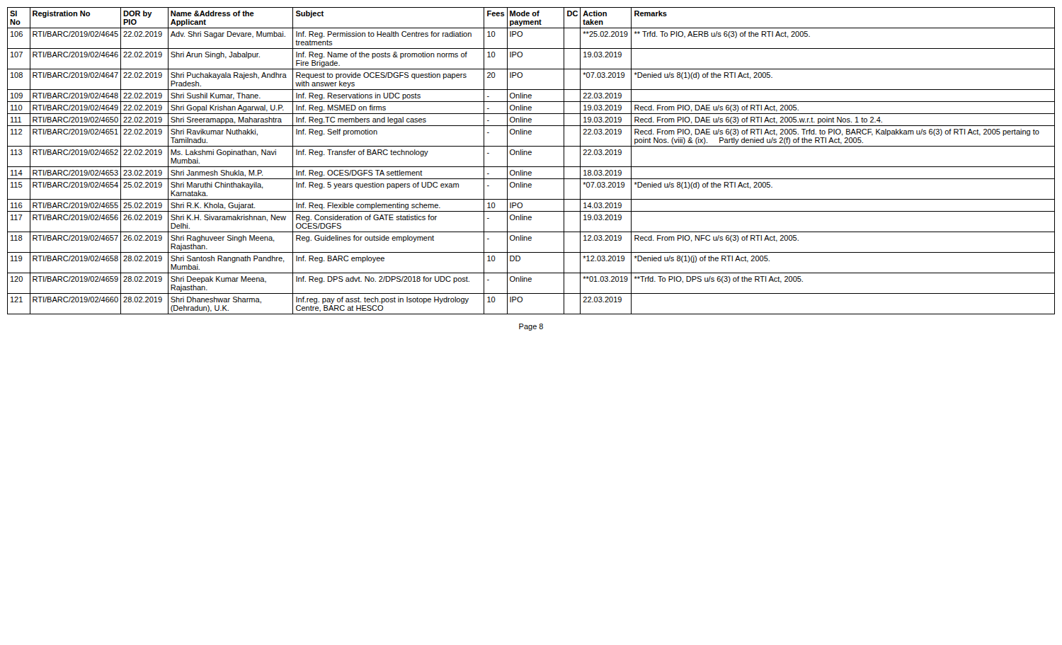| Sl No | Registration No | DOR by PIO | Name &Address of the Applicant | Subject | Fees | Mode of payment | DC | Action taken | Remarks |
| --- | --- | --- | --- | --- | --- | --- | --- | --- | --- |
| 106 | RTI/BARC/2019/02/4645 | 22.02.2019 | Adv. Shri Sagar Devare, Mumbai. | Inf. Reg. Permission to Health Centres for radiation treatments | 10 | IPO | | **25.02.2019 | ** Trfd. To PIO, AERB u/s 6(3) of the RTI Act, 2005. |
| 107 | RTI/BARC/2019/02/4646 | 22.02.2019 | Shri Arun Singh, Jabalpur. | Inf. Reg. Name of the posts & promotion norms of Fire Brigade. | 10 | IPO | | 19.03.2019 | |
| 108 | RTI/BARC/2019/02/4647 | 22.02.2019 | Shri Puchakayala Rajesh, Andhra Pradesh. | Request to provide OCES/DGFS question papers with answer keys | 20 | IPO | | *07.03.2019 | *Denied u/s 8(1)(d) of the RTI Act, 2005. |
| 109 | RTI/BARC/2019/02/4648 | 22.02.2019 | Shri Sushil Kumar, Thane. | Inf. Reg. Reservations in UDC posts | - | Online | | 22.03.2019 | |
| 110 | RTI/BARC/2019/02/4649 | 22.02.2019 | Shri Gopal Krishan Agarwal, U.P. | Inf. Reg. MSMED on firms | - | Online | | 19.03.2019 | Recd. From PIO, DAE u/s 6(3) of RTI Act, 2005. |
| 111 | RTI/BARC/2019/02/4650 | 22.02.2019 | Shri Sreeramappa, Maharashtra | Inf. Reg.TC members and legal cases | - | Online | | 19.03.2019 | Recd. From PIO, DAE u/s 6(3) of RTI Act, 2005.w.r.t. point Nos. 1 to 2.4. |
| 112 | RTI/BARC/2019/02/4651 | 22.02.2019 | Shri Ravikumar Nuthakki, Tamilnadu. | Inf. Reg. Self promotion | - | Online | | 22.03.2019 | Recd. From PIO, DAE u/s 6(3) of RTI Act, 2005. Trfd. to PIO, BARCF, Kalpakkam u/s 6(3) of RTI Act, 2005 pertaing to point Nos. (viii) & (ix). Partly denied u/s 2(f) of the RTI Act, 2005. |
| 113 | RTI/BARC/2019/02/4652 | 22.02.2019 | Ms. Lakshmi Gopinathan, Navi Mumbai. | Inf. Reg. Transfer of BARC technology | - | Online | | 22.03.2019 | |
| 114 | RTI/BARC/2019/02/4653 | 23.02.2019 | Shri Janmesh Shukla, M.P. | Inf. Reg. OCES/DGFS TA settlement | - | Online | | 18.03.2019 | |
| 115 | RTI/BARC/2019/02/4654 | 25.02.2019 | Shri Maruthi Chinthakayila, Karnataka. | Inf. Reg. 5 years question papers of UDC exam | - | Online | | *07.03.2019 | *Denied u/s 8(1)(d) of the RTI Act, 2005. |
| 116 | RTI/BARC/2019/02/4655 | 25.02.2019 | Shri R.K. Khola, Gujarat. | Inf. Req. Flexible complementing scheme. | 10 | IPO | | 14.03.2019 | |
| 117 | RTI/BARC/2019/02/4656 | 26.02.2019 | Shri K.H. Sivaramakrishnan, New Delhi. | Reg. Consideration of GATE statistics for OCES/DGFS | - | Online | | 19.03.2019 | |
| 118 | RTI/BARC/2019/02/4657 | 26.02.2019 | Shri Raghuveer Singh Meena, Rajasthan. | Reg. Guidelines for outside employment | - | Online | | 12.03.2019 | Recd. From PIO, NFC u/s 6(3) of RTI Act, 2005. |
| 119 | RTI/BARC/2019/02/4658 | 28.02.2019 | Shri Santosh Rangnath Pandhre, Mumbai. | Inf. Reg. BARC employee | 10 | DD | | *12.03.2019 | *Denied u/s 8(1)(j) of the RTI Act, 2005. |
| 120 | RTI/BARC/2019/02/4659 | 28.02.2019 | Shri Deepak Kumar Meena, Rajasthan. | Inf. Reg. DPS advt. No. 2/DPS/2018 for UDC post. | - | Online | | **01.03.2019 | **Trfd. To PIO, DPS u/s 6(3) of the RTI Act, 2005. |
| 121 | RTI/BARC/2019/02/4660 | 28.02.2019 | Shri Dhaneshwar Sharma, (Dehradun), U.K. | Inf.reg. pay of asst. tech.post in Isotope Hydrology Centre, BARC at HESCO | 10 | IPO | | 22.03.2019 | |
Page 8